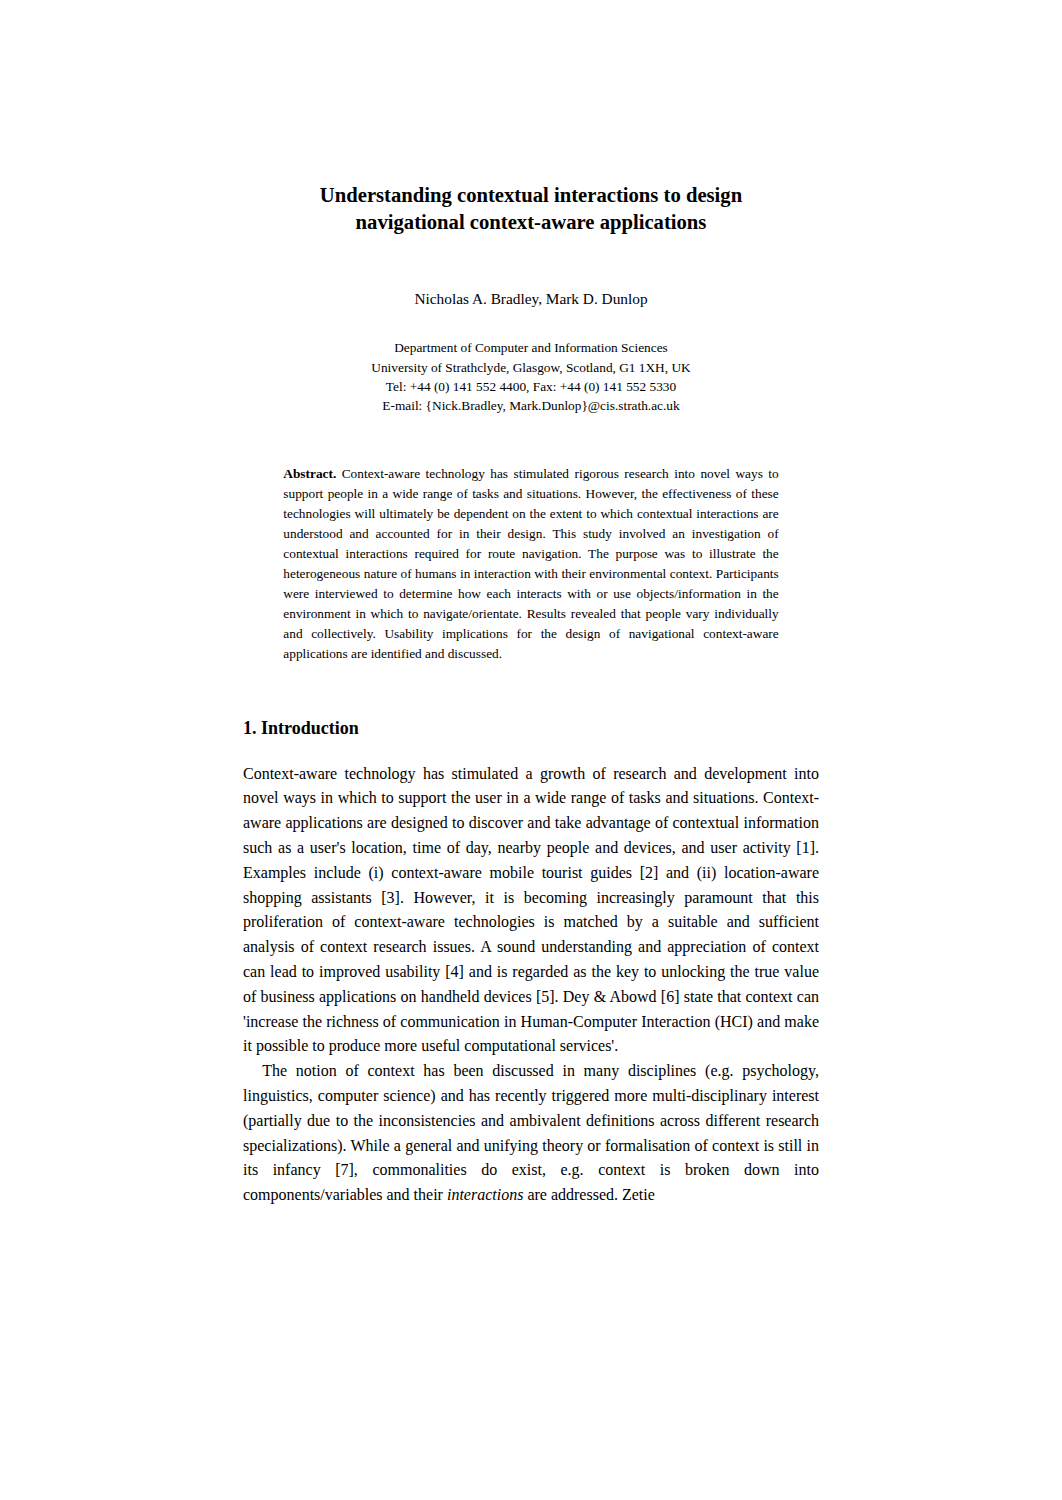Understanding contextual interactions to design
navigational context-aware applications
Nicholas A. Bradley, Mark D. Dunlop
Department of Computer and Information Sciences
University of Strathclyde, Glasgow, Scotland, G1 1XH, UK
Tel: +44 (0) 141 552 4400, Fax: +44 (0) 141 552 5330
E-mail: {Nick.Bradley, Mark.Dunlop}@cis.strath.ac.uk
Abstract. Context-aware technology has stimulated rigorous research into novel ways to support people in a wide range of tasks and situations. However, the effectiveness of these technologies will ultimately be dependent on the extent to which contextual interactions are understood and accounted for in their design. This study involved an investigation of contextual interactions required for route navigation. The purpose was to illustrate the heterogeneous nature of humans in interaction with their environmental context. Participants were interviewed to determine how each interacts with or use objects/information in the environment in which to navigate/orientate. Results revealed that people vary individually and collectively. Usability implications for the design of navigational context-aware applications are identified and discussed.
1. Introduction
Context-aware technology has stimulated a growth of research and development into novel ways in which to support the user in a wide range of tasks and situations. Context-aware applications are designed to discover and take advantage of contextual information such as a user's location, time of day, nearby people and devices, and user activity [1]. Examples include (i) context-aware mobile tourist guides [2] and (ii) location-aware shopping assistants [3]. However, it is becoming increasingly paramount that this proliferation of context-aware technologies is matched by a suitable and sufficient analysis of context research issues. A sound understanding and appreciation of context can lead to improved usability [4] and is regarded as the key to unlocking the true value of business applications on handheld devices [5]. Dey & Abowd [6] state that context can 'increase the richness of communication in Human-Computer Interaction (HCI) and make it possible to produce more useful computational services'.
The notion of context has been discussed in many disciplines (e.g. psychology, linguistics, computer science) and has recently triggered more multi-disciplinary interest (partially due to the inconsistencies and ambivalent definitions across different research specializations). While a general and unifying theory or formalisation of context is still in its infancy [7], commonalities do exist, e.g. context is broken down into components/variables and their interactions are addressed. Zetie